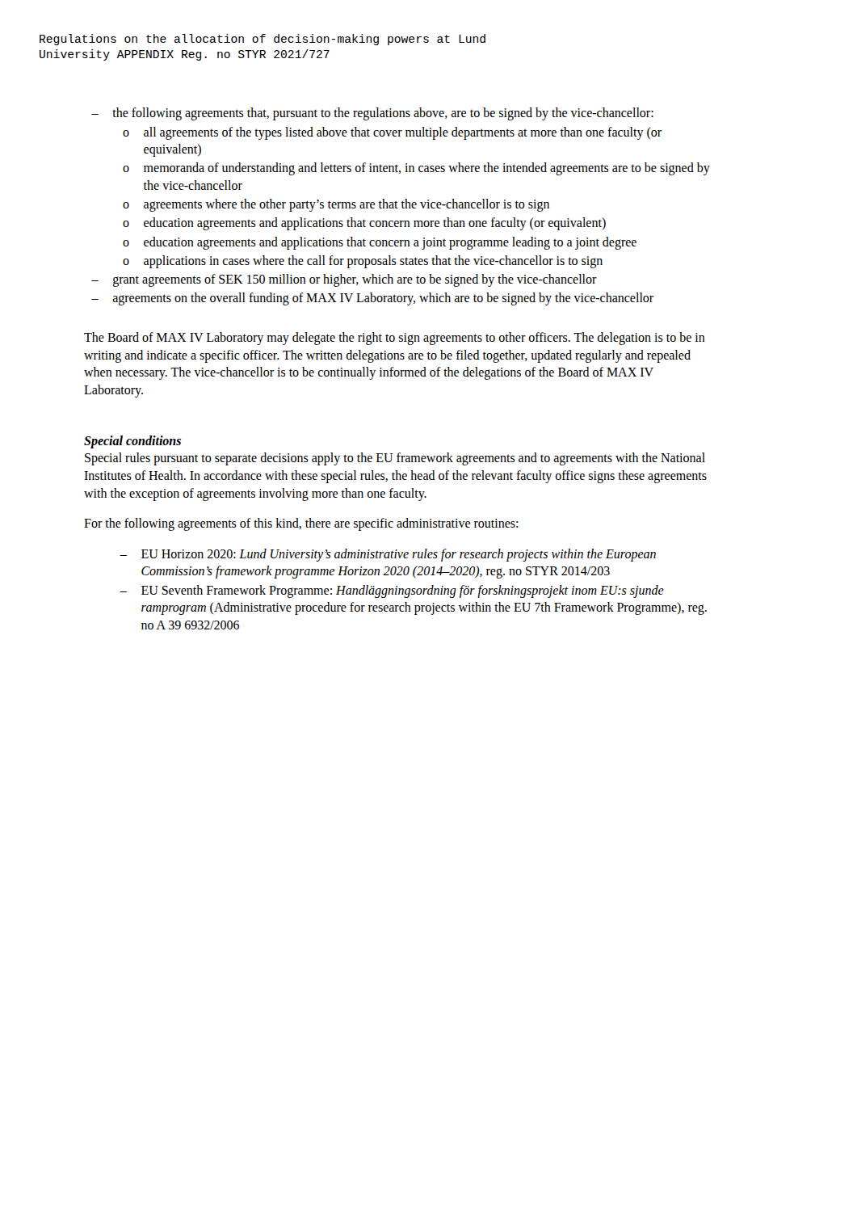Regulations on the allocation of decision-making powers at Lund University APPENDIX Reg. no STYR 2021/727
the following agreements that, pursuant to the regulations above, are to be signed by the vice-chancellor:
all agreements of the types listed above that cover multiple departments at more than one faculty (or equivalent)
memoranda of understanding and letters of intent, in cases where the intended agreements are to be signed by the vice-chancellor
agreements where the other party’s terms are that the vice-chancellor is to sign
education agreements and applications that concern more than one faculty (or equivalent)
education agreements and applications that concern a joint programme leading to a joint degree
applications in cases where the call for proposals states that the vice-chancellor is to sign
grant agreements of SEK 150 million or higher, which are to be signed by the vice-chancellor
agreements on the overall funding of MAX IV Laboratory, which are to be signed by the vice-chancellor
The Board of MAX IV Laboratory may delegate the right to sign agreements to other officers. The delegation is to be in writing and indicate a specific officer. The written delegations are to be filed together, updated regularly and repealed when necessary. The vice-chancellor is to be continually informed of the delegations of the Board of MAX IV Laboratory.
Special conditions
Special rules pursuant to separate decisions apply to the EU framework agreements and to agreements with the National Institutes of Health. In accordance with these special rules, the head of the relevant faculty office signs these agreements with the exception of agreements involving more than one faculty.
For the following agreements of this kind, there are specific administrative routines:
EU Horizon 2020: Lund University’s administrative rules for research projects within the European Commission’s framework programme Horizon 2020 (2014–2020), reg. no STYR 2014/203
EU Seventh Framework Programme: Handläggningsordning för forskningsprojekt inom EU:s sjunde ramprogram (Administrative procedure for research projects within the EU 7th Framework Programme), reg. no A 39 6932/2006